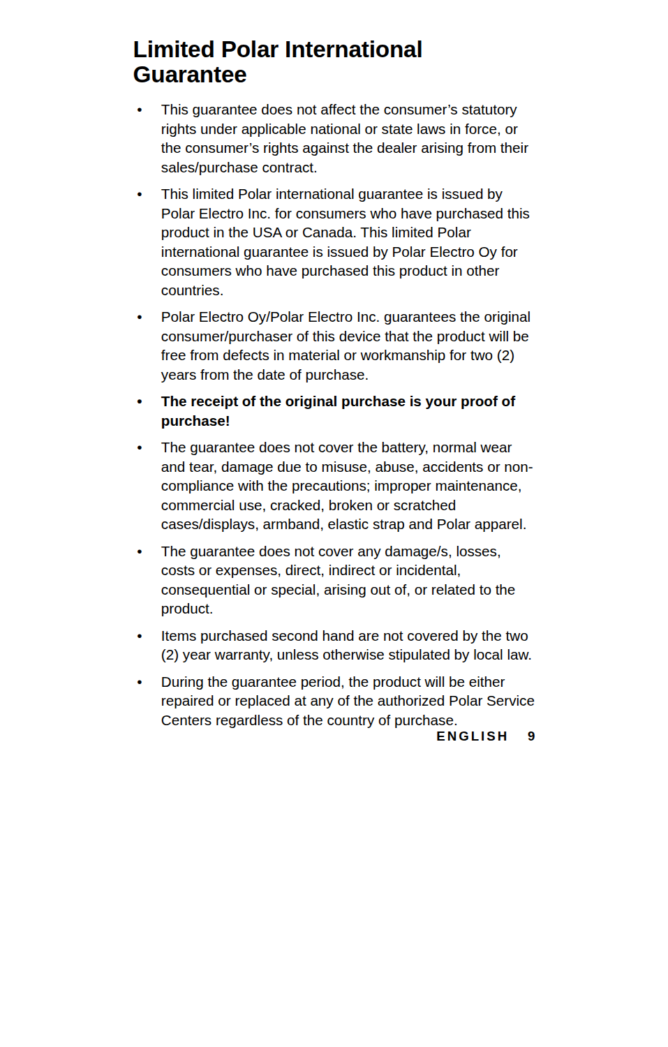Limited Polar International Guarantee
This guarantee does not affect the consumer’s statutory rights under applicable national or state laws in force, or the consumer’s rights against the dealer arising from their sales/purchase contract.
This limited Polar international guarantee is issued by Polar Electro Inc. for consumers who have purchased this product in the USA or Canada. This limited Polar international guarantee is issued by Polar Electro Oy for consumers who have purchased this product in other countries.
Polar Electro Oy/Polar Electro Inc. guarantees the original consumer/purchaser of this device that the product will be free from defects in material or workmanship for two (2) years from the date of purchase.
The receipt of the original purchase is your proof of purchase!
The guarantee does not cover the battery, normal wear and tear, damage due to misuse, abuse, accidents or non-compliance with the precautions; improper maintenance, commercial use, cracked, broken or scratched cases/displays, armband, elastic strap and Polar apparel.
The guarantee does not cover any damage/s, losses, costs or expenses, direct, indirect or incidental, consequential or special, arising out of, or related to the product.
Items purchased second hand are not covered by the two (2) year warranty, unless otherwise stipulated by local law.
During the guarantee period, the product will be either repaired or replaced at any of the authorized Polar Service Centers regardless of the country of purchase.
ENGLISH9